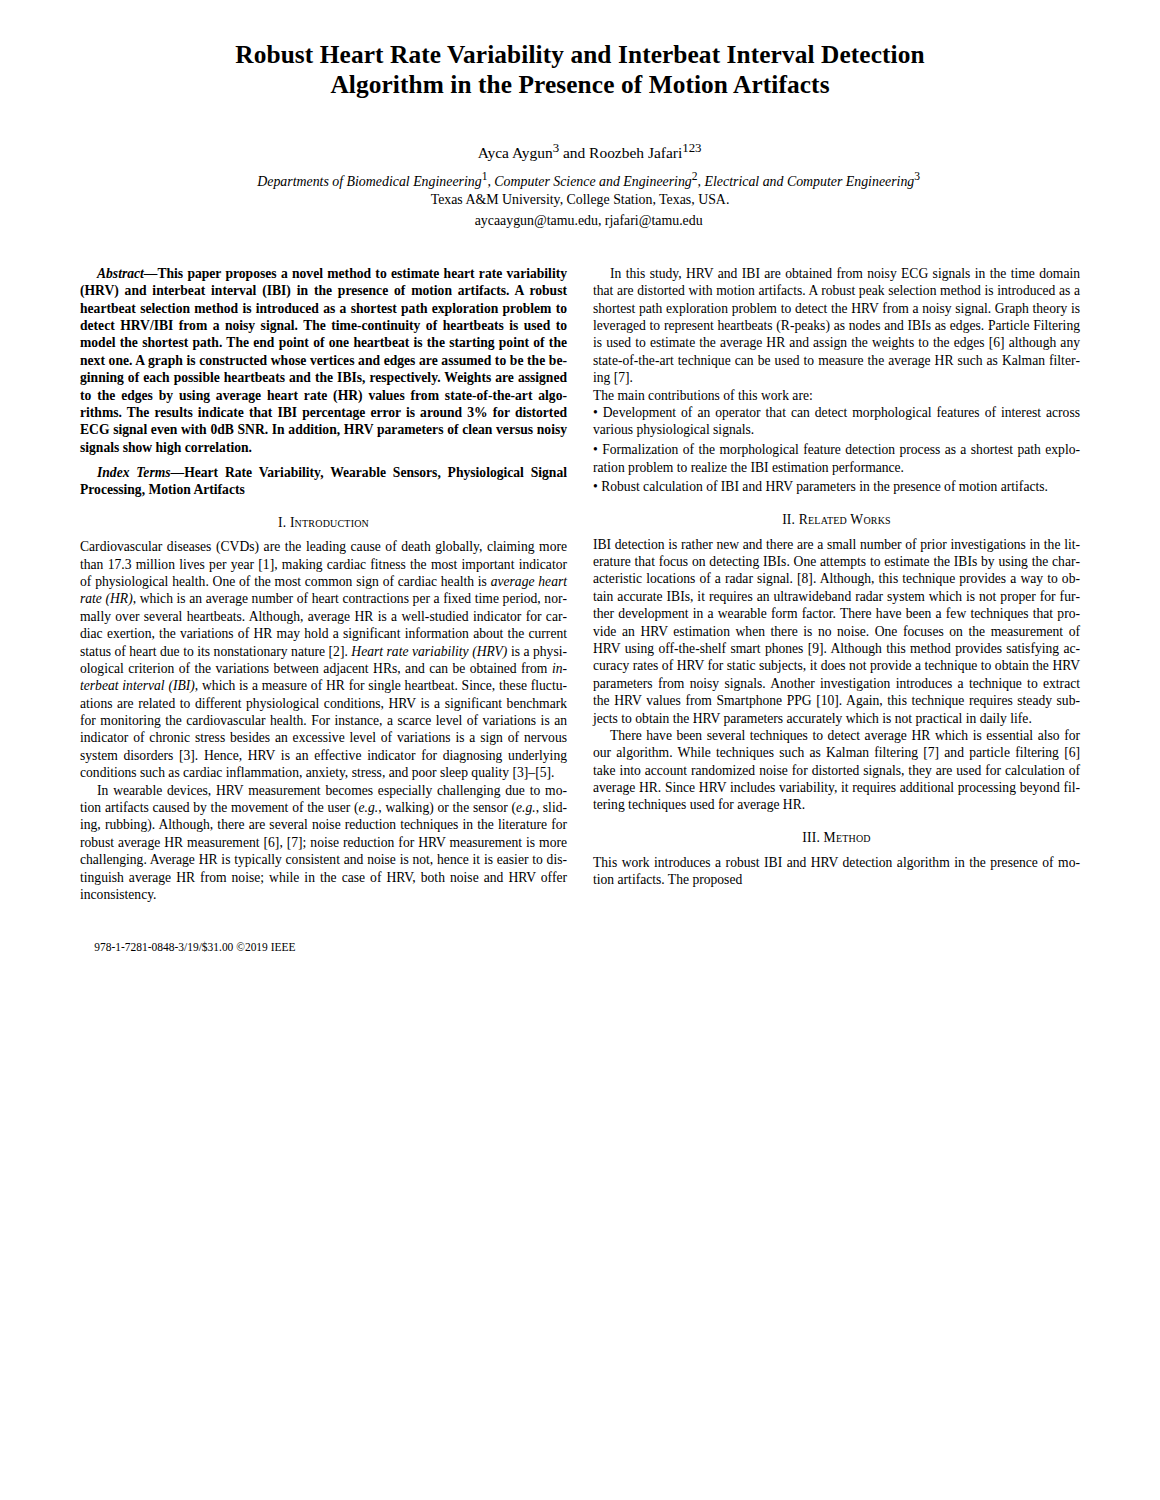Robust Heart Rate Variability and Interbeat Interval Detection
Algorithm in the Presence of Motion Artifacts
Ayca Aygun3 and Roozbeh Jafari123
Departments of Biomedical Engineering1, Computer Science and Engineering2, Electrical and Computer Engineering3
Texas A&M University, College Station, Texas, USA.
aycaaygun@tamu.edu, rjafari@tamu.edu
Abstract—This paper proposes a novel method to estimate heart rate variability (HRV) and interbeat interval (IBI) in the presence of motion artifacts. A robust heartbeat selection method is introduced as a shortest path exploration problem to detect HRV/IBI from a noisy signal. The time-continuity of heartbeats is used to model the shortest path. The end point of one heartbeat is the starting point of the next one. A graph is constructed whose vertices and edges are assumed to be the beginning of each possible heartbeats and the IBIs, respectively. Weights are assigned to the edges by using average heart rate (HR) values from state-of-the-art algorithms. The results indicate that IBI percentage error is around 3% for distorted ECG signal even with 0dB SNR. In addition, HRV parameters of clean versus noisy signals show high correlation.
Index Terms—Heart Rate Variability, Wearable Sensors, Physiological Signal Processing, Motion Artifacts
I. Introduction
Cardiovascular diseases (CVDs) are the leading cause of death globally, claiming more than 17.3 million lives per year [1], making cardiac fitness the most important indicator of physiological health. One of the most common sign of cardiac health is average heart rate (HR), which is an average number of heart contractions per a fixed time period, normally over several heartbeats. Although, average HR is a well-studied indicator for cardiac exertion, the variations of HR may hold a significant information about the current status of heart due to its nonstationary nature [2]. Heart rate variability (HRV) is a physiological criterion of the variations between adjacent HRs, and can be obtained from interbeat interval (IBI), which is a measure of HR for single heartbeat. Since, these fluctuations are related to different physiological conditions, HRV is a significant benchmark for monitoring the cardiovascular health. For instance, a scarce level of variations is an indicator of chronic stress besides an excessive level of variations is a sign of nervous system disorders [3]. Hence, HRV is an effective indicator for diagnosing underlying conditions such as cardiac inflammation, anxiety, stress, and poor sleep quality [3]–[5].
In wearable devices, HRV measurement becomes especially challenging due to motion artifacts caused by the movement of the user (e.g., walking) or the sensor (e.g., sliding, rubbing). Although, there are several noise reduction techniques in the literature for robust average HR measurement [6], [7]; noise reduction for HRV measurement is more challenging. Average HR is typically consistent and noise is not, hence it is easier to distinguish average HR from noise; while in the case of HRV, both noise and HRV offer inconsistency.
In this study, HRV and IBI are obtained from noisy ECG signals in the time domain that are distorted with motion artifacts. A robust peak selection method is introduced as a shortest path exploration problem to detect the HRV from a noisy signal. Graph theory is leveraged to represent heartbeats (R-peaks) as nodes and IBIs as edges. Particle Filtering is used to estimate the average HR and assign the weights to the edges [6] although any state-of-the-art technique can be used to measure the average HR such as Kalman filtering [7].
The main contributions of this work are:
Development of an operator that can detect morphological features of interest across various physiological signals.
Formalization of the morphological feature detection process as a shortest path exploration problem to realize the IBI estimation performance.
Robust calculation of IBI and HRV parameters in the presence of motion artifacts.
II. Related Works
IBI detection is rather new and there are a small number of prior investigations in the literature that focus on detecting IBIs. One attempts to estimate the IBIs by using the characteristic locations of a radar signal. [8]. Although, this technique provides a way to obtain accurate IBIs, it requires an ultrawideband radar system which is not proper for further development in a wearable form factor. There have been a few techniques that provide an HRV estimation when there is no noise. One focuses on the measurement of HRV using off-the-shelf smart phones [9]. Although this method provides satisfying accuracy rates of HRV for static subjects, it does not provide a technique to obtain the HRV parameters from noisy signals. Another investigation introduces a technique to extract the HRV values from Smartphone PPG [10]. Again, this technique requires steady subjects to obtain the HRV parameters accurately which is not practical in daily life.
There have been several techniques to detect average HR which is essential also for our algorithm. While techniques such as Kalman filtering [7] and particle filtering [6] take into account randomized noise for distorted signals, they are used for calculation of average HR. Since HRV includes variability, it requires additional processing beyond filtering techniques used for average HR.
III. Method
This work introduces a robust IBI and HRV detection algorithm in the presence of motion artifacts. The proposed
978-1-7281-0848-3/19/$31.00 ©2019 IEEE